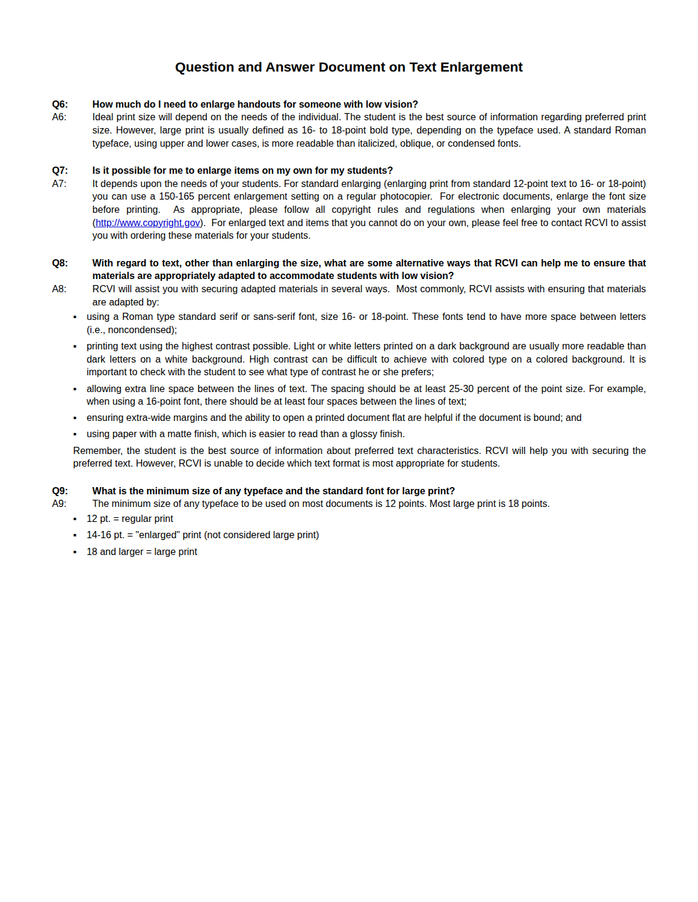Question and Answer Document on Text Enlargement
Q6:
How much do I need to enlarge handouts for someone with low vision?
A6:
Ideal print size will depend on the needs of the individual. The student is the best source of information regarding preferred print size. However, large print is usually defined as 16- to 18-point bold type, depending on the typeface used. A standard Roman typeface, using upper and lower cases, is more readable than italicized, oblique, or condensed fonts.
Q7:
Is it possible for me to enlarge items on my own for my students?
A7:
It depends upon the needs of your students. For standard enlarging (enlarging print from standard 12-point text to 16- or 18-point) you can use a 150-165 percent enlargement setting on a regular photocopier. For electronic documents, enlarge the font size before printing. As appropriate, please follow all copyright rules and regulations when enlarging your own materials (http://www.copyright.gov). For enlarged text and items that you cannot do on your own, please feel free to contact RCVI to assist you with ordering these materials for your students.
Q8:
With regard to text, other than enlarging the size, what are some alternative ways that RCVI can help me to ensure that materials are appropriately adapted to accommodate students with low vision?
A8:
RCVI will assist you with securing adapted materials in several ways. Most commonly, RCVI assists with ensuring that materials are adapted by:
using a Roman type standard serif or sans-serif font, size 16- or 18-point. These fonts tend to have more space between letters (i.e., noncondensed);
printing text using the highest contrast possible. Light or white letters printed on a dark background are usually more readable than dark letters on a white background. High contrast can be difficult to achieve with colored type on a colored background. It is important to check with the student to see what type of contrast he or she prefers;
allowing extra line space between the lines of text. The spacing should be at least 25-30 percent of the point size. For example, when using a 16-point font, there should be at least four spaces between the lines of text;
ensuring extra-wide margins and the ability to open a printed document flat are helpful if the document is bound; and
using paper with a matte finish, which is easier to read than a glossy finish.
Remember, the student is the best source of information about preferred text characteristics. RCVI will help you with securing the preferred text. However, RCVI is unable to decide which text format is most appropriate for students.
Q9:
What is the minimum size of any typeface and the standard font for large print?
A9:
The minimum size of any typeface to be used on most documents is 12 points. Most large print is 18 points.
12 pt. = regular print
14-16 pt. = "enlarged" print (not considered large print)
18 and larger = large print